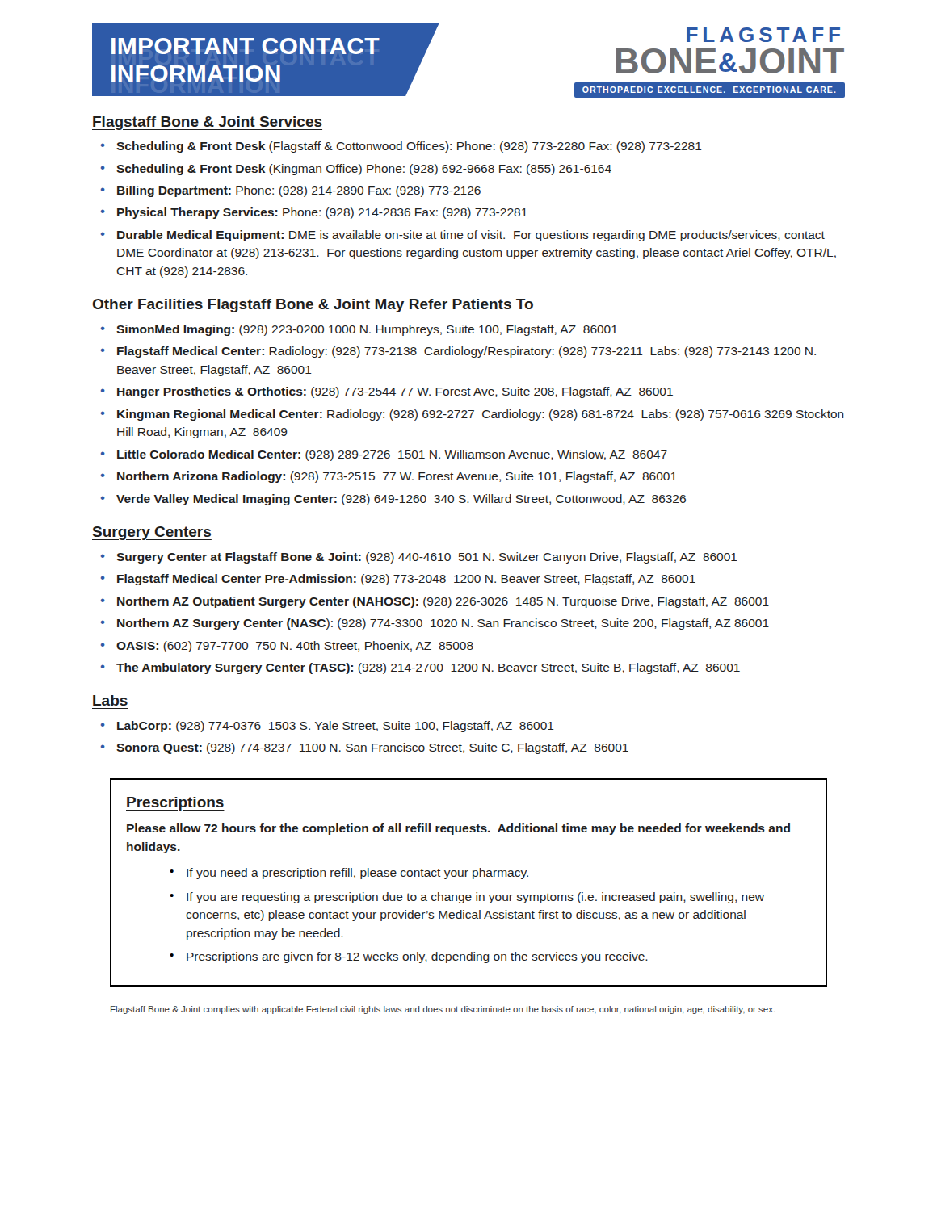IMPORTANT CONTACT
INFORMATION IMPORTANT CONTACT
INFORMATION
FLAGSTAFF
BONE&JOINT
ORTHOPAEDIC EXCELLENCE. EXCEPTIONAL CARE.
Flagstaff Bone & Joint Services
Scheduling & Front Desk (Flagstaff & Cottonwood Offices): Phone: (928) 773-2280 Fax: (928) 773-2281
Scheduling & Front Desk (Kingman Office) Phone: (928) 692-9668 Fax: (855) 261-6164
Billing Department: Phone: (928) 214-2890 Fax: (928) 773-2126
Physical Therapy Services: Phone: (928) 214-2836 Fax: (928) 773-2281
Durable Medical Equipment: DME is available on-site at time of visit. For questions regarding DME products/services, contact DME Coordinator at (928) 213-6231. For questions regarding custom upper extremity casting, please contact Ariel Coffey, OTR/L, CHT at (928) 214-2836.
Other Facilities Flagstaff Bone & Joint May Refer Patients To
SimonMed Imaging: (928) 223-0200 1000 N. Humphreys, Suite 100, Flagstaff, AZ 86001
Flagstaff Medical Center: Radiology: (928) 773-2138 Cardiology/Respiratory: (928) 773-2211 Labs: (928) 773-2143 1200 N. Beaver Street, Flagstaff, AZ 86001
Hanger Prosthetics & Orthotics: (928) 773-2544 77 W. Forest Ave, Suite 208, Flagstaff, AZ 86001
Kingman Regional Medical Center: Radiology: (928) 692-2727 Cardiology: (928) 681-8724 Labs: (928) 757-0616 3269 Stockton Hill Road, Kingman, AZ 86409
Little Colorado Medical Center: (928) 289-2726 1501 N. Williamson Avenue, Winslow, AZ 86047
Northern Arizona Radiology: (928) 773-2515 77 W. Forest Avenue, Suite 101, Flagstaff, AZ 86001
Verde Valley Medical Imaging Center: (928) 649-1260 340 S. Willard Street, Cottonwood, AZ 86326
Surgery Centers
Surgery Center at Flagstaff Bone & Joint: (928) 440-4610 501 N. Switzer Canyon Drive, Flagstaff, AZ 86001
Flagstaff Medical Center Pre-Admission: (928) 773-2048 1200 N. Beaver Street, Flagstaff, AZ 86001
Northern AZ Outpatient Surgery Center (NAHOSC): (928) 226-3026 1485 N. Turquoise Drive, Flagstaff, AZ 86001
Northern AZ Surgery Center (NASC): (928) 774-3300 1020 N. San Francisco Street, Suite 200, Flagstaff, AZ 86001
OASIS: (602) 797-7700 750 N. 40th Street, Phoenix, AZ 85008
The Ambulatory Surgery Center (TASC): (928) 214-2700 1200 N. Beaver Street, Suite B, Flagstaff, AZ 86001
Labs
LabCorp: (928) 774-0376 1503 S. Yale Street, Suite 100, Flagstaff, AZ 86001
Sonora Quest: (928) 774-8237 1100 N. San Francisco Street, Suite C, Flagstaff, AZ 86001
Prescriptions
Please allow 72 hours for the completion of all refill requests. Additional time may be needed for weekends and holidays.
If you need a prescription refill, please contact your pharmacy.
If you are requesting a prescription due to a change in your symptoms (i.e. increased pain, swelling, new concerns, etc) please contact your provider’s Medical Assistant first to discuss, as a new or additional prescription may be needed.
Prescriptions are given for 8-12 weeks only, depending on the services you receive.
Flagstaff Bone & Joint complies with applicable Federal civil rights laws and does not discriminate on the basis of race, color, national origin, age, disability, or sex.